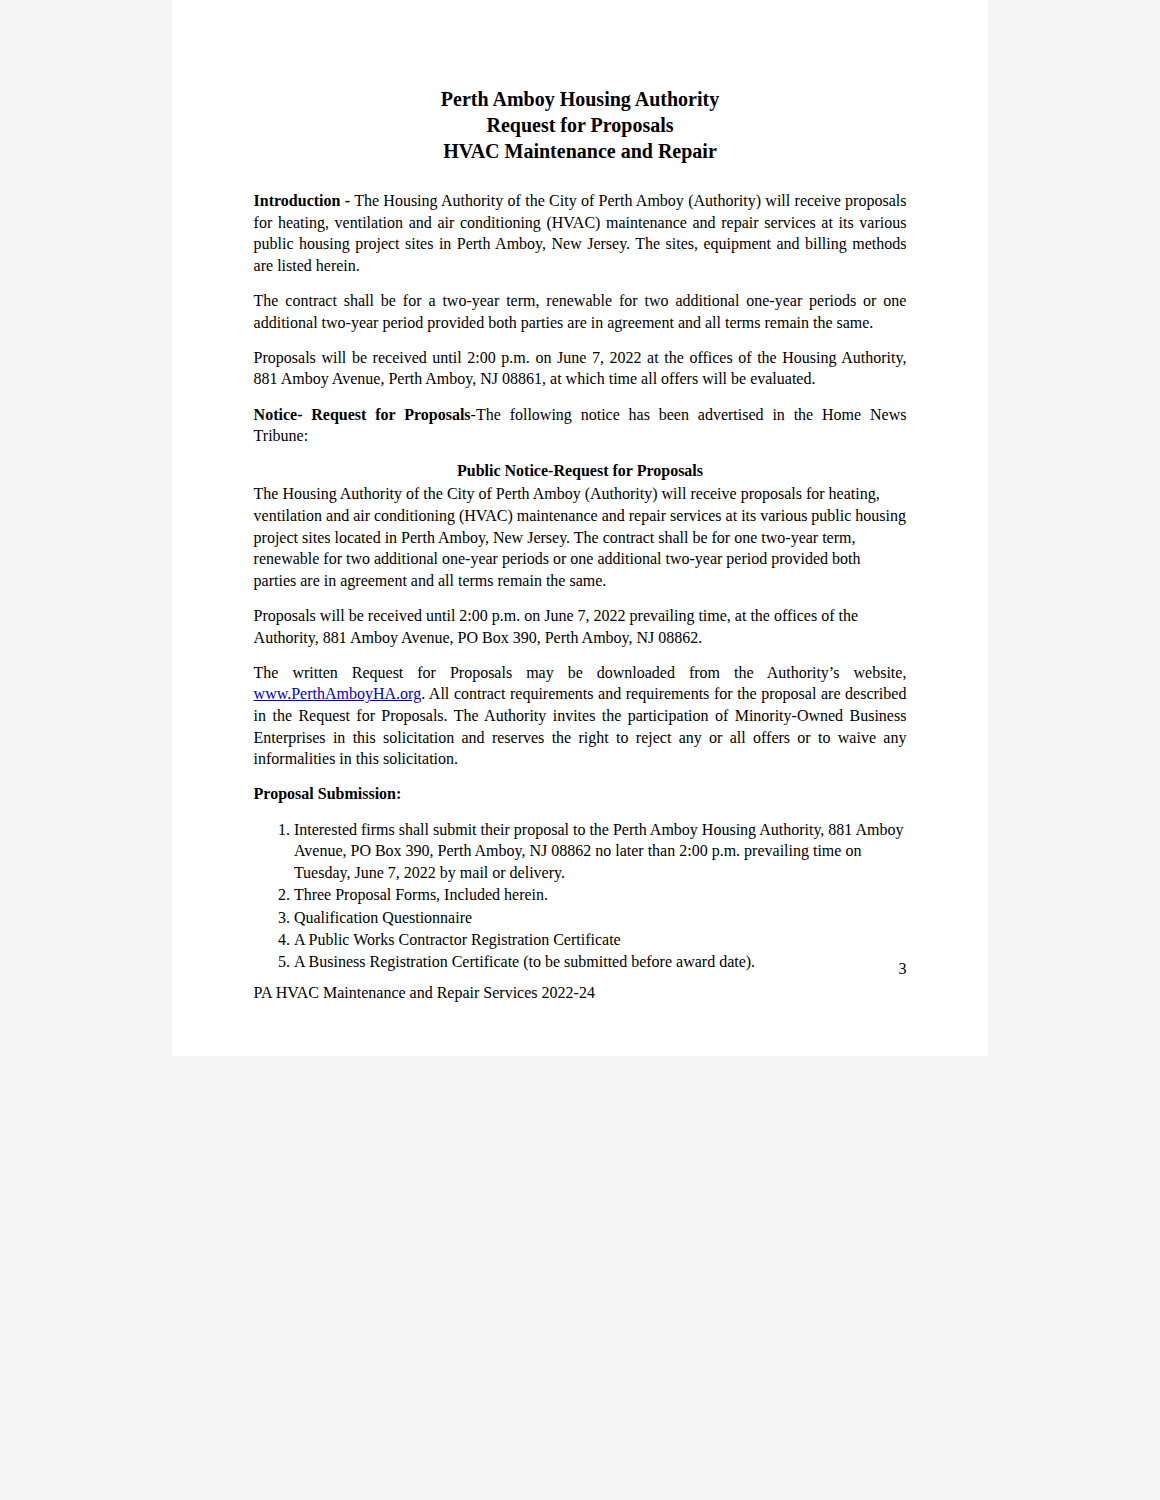Perth Amboy Housing Authority Request for Proposals HVAC Maintenance and Repair
Introduction - The Housing Authority of the City of Perth Amboy (Authority) will receive proposals for heating, ventilation and air conditioning (HVAC) maintenance and repair services at its various public housing project sites in Perth Amboy, New Jersey. The sites, equipment and billing methods are listed herein.
The contract shall be for a two-year term, renewable for two additional one-year periods or one additional two-year period provided both parties are in agreement and all terms remain the same.
Proposals will be received until 2:00 p.m. on June 7, 2022 at the offices of the Housing Authority, 881 Amboy Avenue, Perth Amboy, NJ 08861, at which time all offers will be evaluated.
Notice- Request for Proposals-The following notice has been advertised in the Home News Tribune:
Public Notice-Request for Proposals
The Housing Authority of the City of Perth Amboy (Authority) will receive proposals for heating, ventilation and air conditioning (HVAC) maintenance and repair services at its various public housing project sites located in Perth Amboy, New Jersey. The contract shall be for one two-year term, renewable for two additional one-year periods or one additional two-year period provided both parties are in agreement and all terms remain the same.
Proposals will be received until 2:00 p.m. on June 7, 2022 prevailing time, at the offices of the Authority, 881 Amboy Avenue, PO Box 390, Perth Amboy, NJ 08862.
The written Request for Proposals may be downloaded from the Authority’s website, www.PerthAmboyHA.org. All contract requirements and requirements for the proposal are described in the Request for Proposals. The Authority invites the participation of Minority-Owned Business Enterprises in this solicitation and reserves the right to reject any or all offers or to waive any informalities in this solicitation.
Proposal Submission:
Interested firms shall submit their proposal to the Perth Amboy Housing Authority, 881 Amboy Avenue, PO Box 390, Perth Amboy, NJ 08862 no later than 2:00 p.m. prevailing time on Tuesday, June 7, 2022 by mail or delivery.
Three Proposal Forms, Included herein.
Qualification Questionnaire
A Public Works Contractor Registration Certificate
A Business Registration Certificate (to be submitted before award date).
3
PA HVAC Maintenance and Repair Services 2022-24